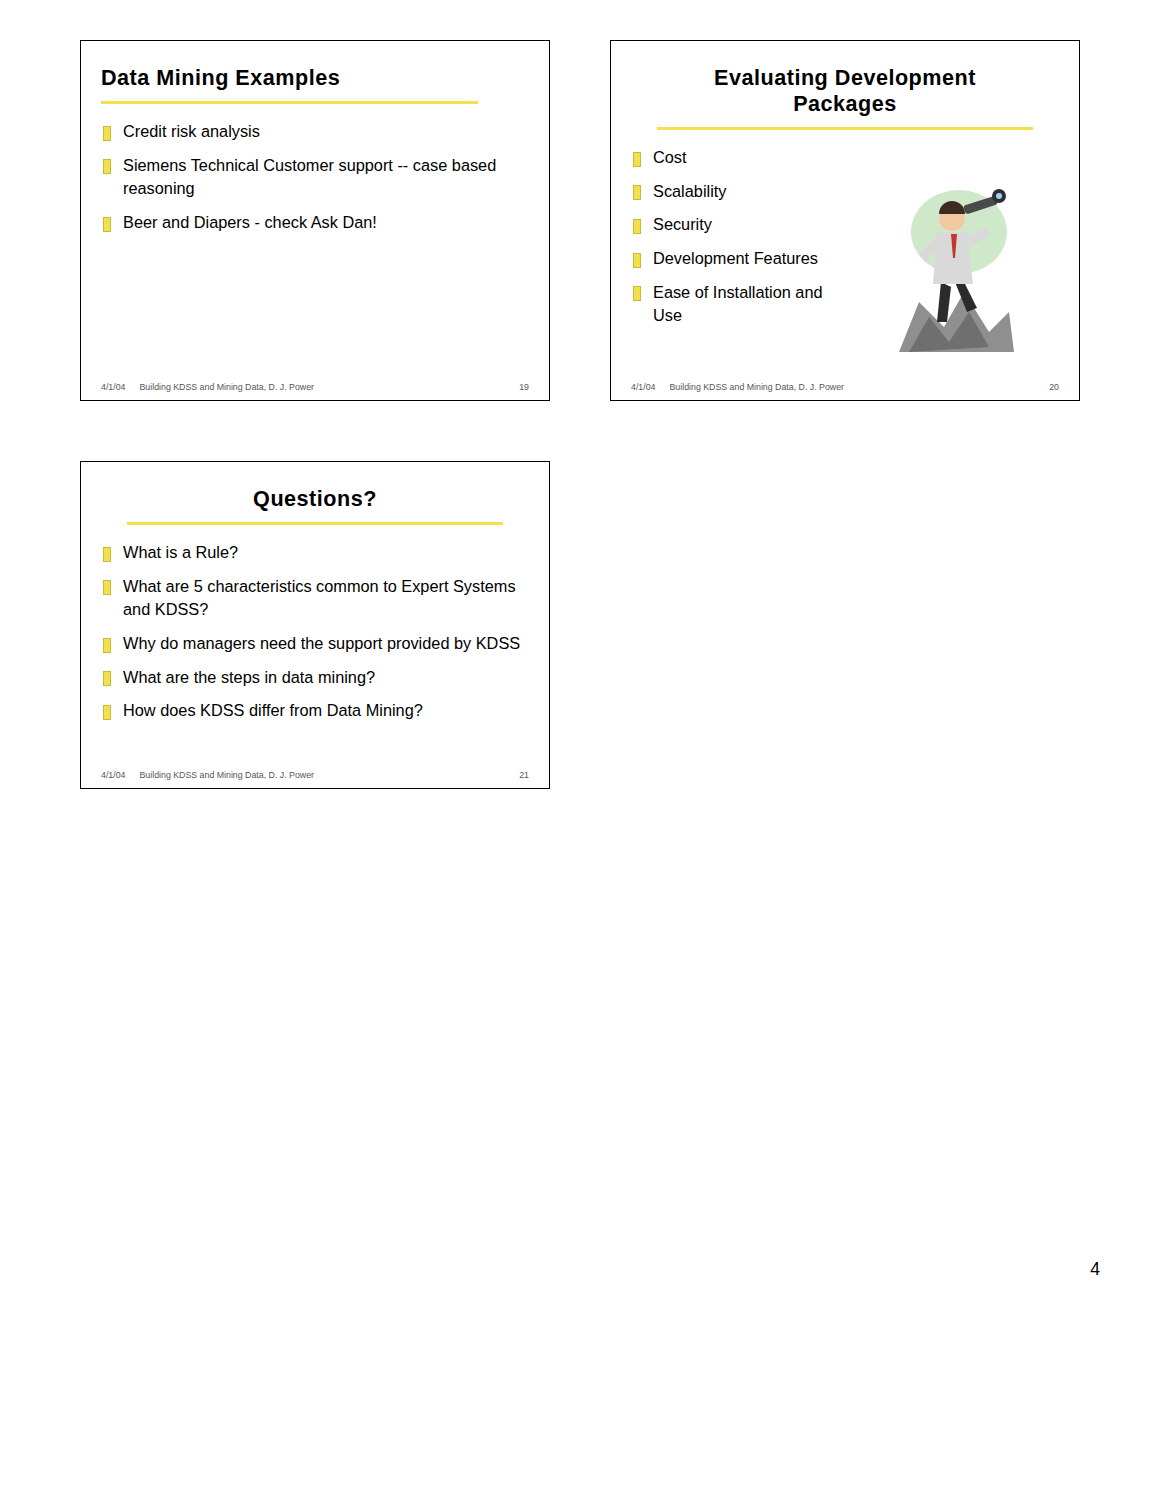Data Mining Examples
Credit risk analysis
Siemens Technical Customer support -- case based reasoning
Beer and Diapers - check Ask Dan!
4/1/04 Building KDSS and Mining Data, D. J. Power 19
Evaluating Development
Packages
Cost
Scalability
Security
Development Features
Ease of Installation and Use
4/1/04 Building KDSS and Mining Data, D. J. Power 20
Questions?
What is a Rule?
What are 5 characteristics common to Expert Systems and KDSS?
Why do managers need the support provided by KDSS
What are the steps in data mining?
How does KDSS differ from Data Mining?
4/1/04 Building KDSS and Mining Data, D. J. Power 21
4